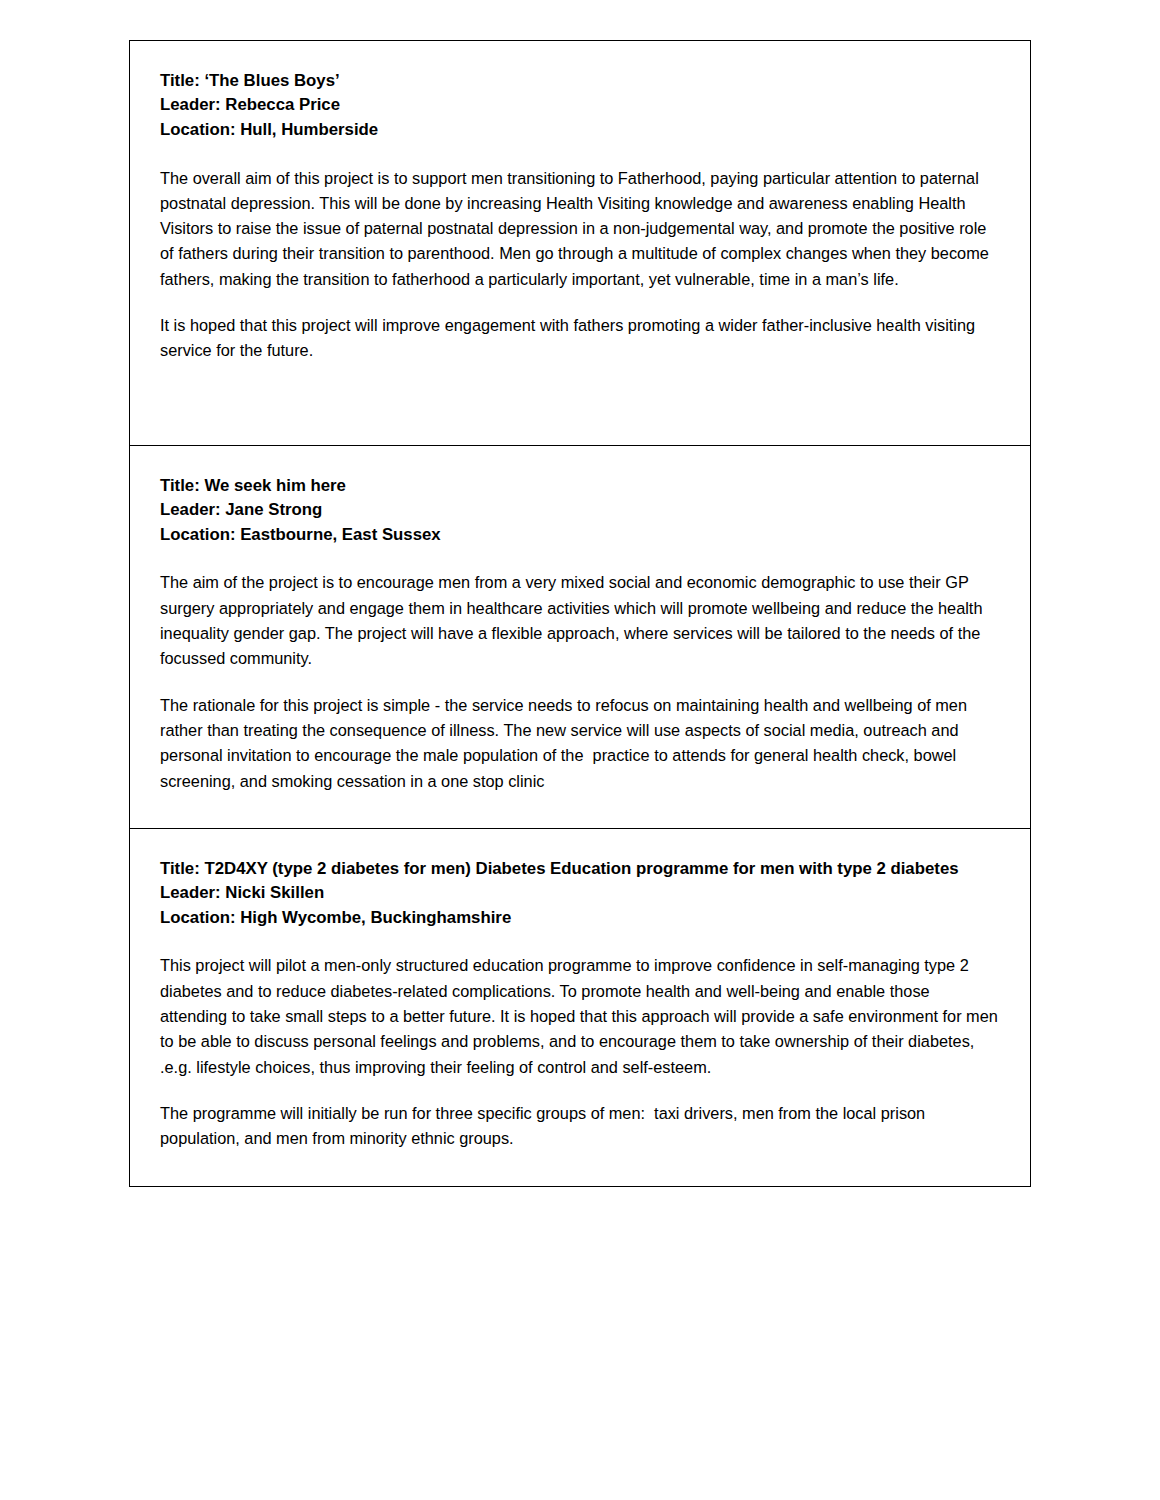Title: ‘The Blues Boys’
Leader: Rebecca Price
Location: Hull, Humberside
The overall aim of this project is to support men transitioning to Fatherhood, paying particular attention to paternal postnatal depression. This will be done by increasing Health Visiting knowledge and awareness enabling Health Visitors to raise the issue of paternal postnatal depression in a non-judgemental way, and promote the positive role of fathers during their transition to parenthood. Men go through a multitude of complex changes when they become fathers, making the transition to fatherhood a particularly important, yet vulnerable, time in a man’s life.
It is hoped that this project will improve engagement with fathers promoting a wider father-inclusive health visiting service for the future.
Title: We seek him here
Leader: Jane Strong
Location: Eastbourne, East Sussex
The aim of the project is to encourage men from a very mixed social and economic demographic to use their GP surgery appropriately and engage them in healthcare activities which will promote wellbeing and reduce the health inequality gender gap. The project will have a flexible approach, where services will be tailored to the needs of the focussed community.
The rationale for this project is simple - the service needs to refocus on maintaining health and wellbeing of men rather than treating the consequence of illness. The new service will use aspects of social media, outreach and personal invitation to encourage the male population of the practice to attends for general health check, bowel screening, and smoking cessation in a one stop clinic
Title: T2D4XY (type 2 diabetes for men) Diabetes Education programme for men with type 2 diabetes
Leader: Nicki Skillen
Location: High Wycombe, Buckinghamshire
This project will pilot a men-only structured education programme to improve confidence in self-managing type 2 diabetes and to reduce diabetes-related complications. To promote health and well-being and enable those attending to take small steps to a better future. It is hoped that this approach will provide a safe environment for men to be able to discuss personal feelings and problems, and to encourage them to take ownership of their diabetes, .e.g. lifestyle choices, thus improving their feeling of control and self-esteem.
The programme will initially be run for three specific groups of men: taxi drivers, men from the local prison population, and men from minority ethnic groups.